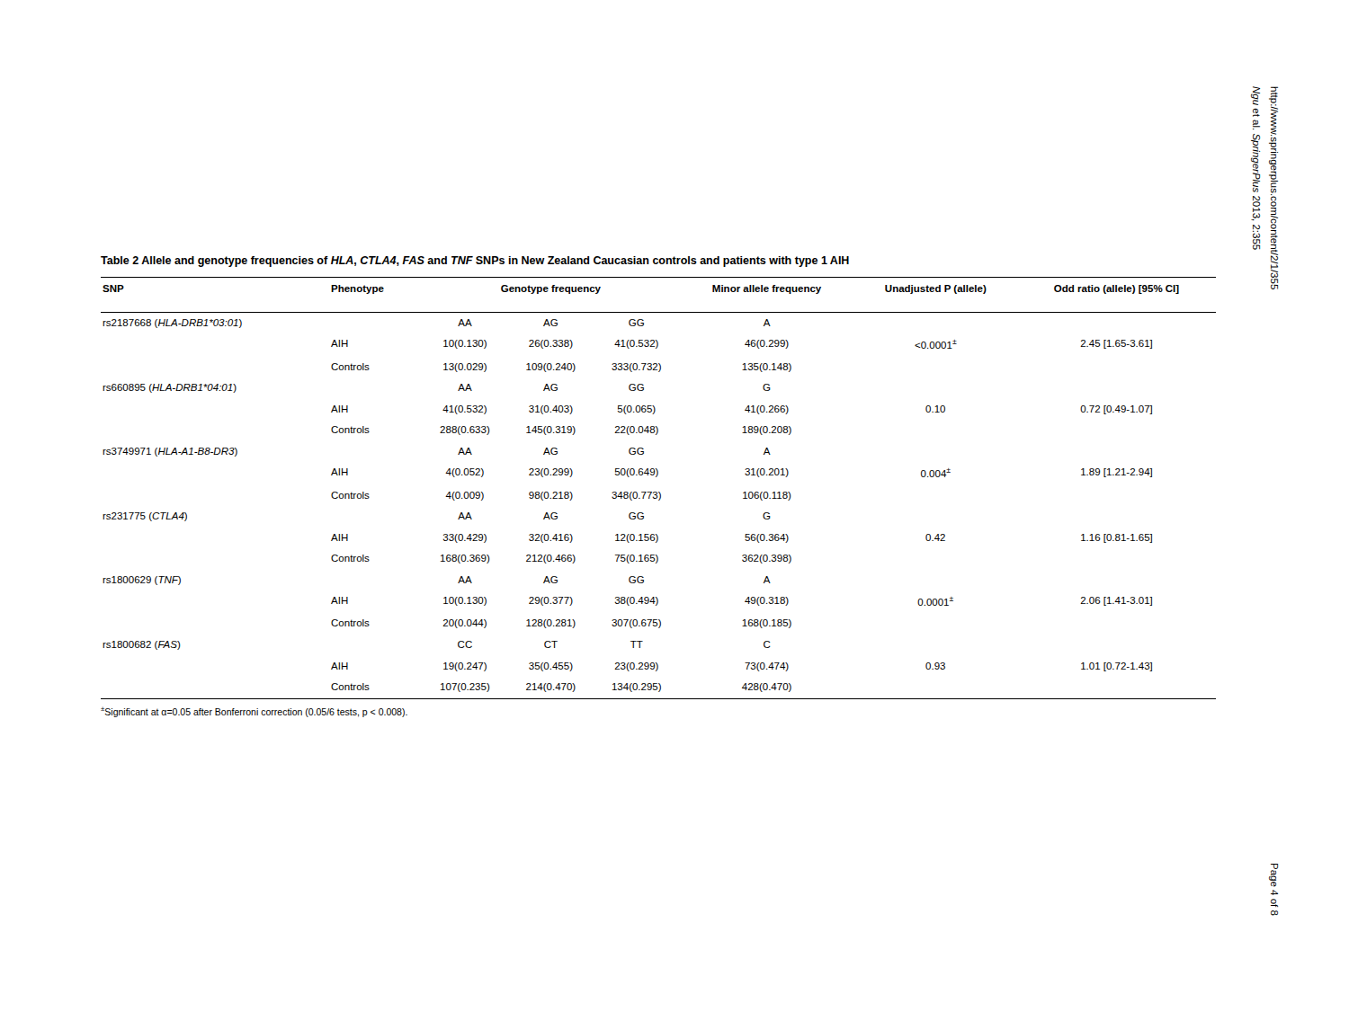Ngu et al. SpringerPlus 2013, 2:355
http://www.springerplus.com/content/2/1/355
Page 4 of 8
Table 2 Allele and genotype frequencies of HLA, CTLA4, FAS and TNF SNPs in New Zealand Caucasian controls and patients with type 1 AIH
| SNP | Phenotype | Genotype frequency | Minor allele frequency | Unadjusted P (allele) | Odd ratio (allele) [95% CI] |
| --- | --- | --- | --- | --- | --- |
| rs2187668 ( HLA-DRB1*03:01 ) | | AA | AG | GG | A | | |
| | AIH | 10(0.130) | 26(0.338) | 41(0.532) | 46(0.299) | <0.0001 ± | 2.45 [1.65-3.61] |
| | Controls | 13(0.029) | 109(0.240) | 333(0.732) | 135(0.148) | | |
| rs660895 ( HLA-DRB1*04:01 ) | | AA | AG | GG | G | | |
| | AIH | 41(0.532) | 31(0.403) | 5(0.065) | 41(0.266) | 0.10 | 0.72 [0.49-1.07] |
| | Controls | 288(0.633) | 145(0.319) | 22(0.048) | 189(0.208) | | |
| rs3749971 ( HLA-A1-B8-DR3 ) | | AA | AG | GG | A | | |
| | AIH | 4(0.052) | 23(0.299) | 50(0.649) | 31(0.201) | 0.004 ± | 1.89 [1.21-2.94] |
| | Controls | 4(0.009) | 98(0.218) | 348(0.773) | 106(0.118) | | |
| rs231775 ( CTLA4 ) | | AA | AG | GG | G | | |
| | AIH | 33(0.429) | 32(0.416) | 12(0.156) | 56(0.364) | 0.42 | 1.16 [0.81-1.65] |
| | Controls | 168(0.369) | 212(0.466) | 75(0.165) | 362(0.398) | | |
| rs1800629 ( TNF ) | | AA | AG | GG | A | | |
| | AIH | 10(0.130) | 29(0.377) | 38(0.494) | 49(0.318) | 0.0001 ± | 2.06 [1.41-3.01] |
| | Controls | 20(0.044) | 128(0.281) | 307(0.675) | 168(0.185) | | |
| rs1800682 ( FAS ) | | CC | CT | TT | C | | |
| | AIH | 19(0.247) | 35(0.455) | 23(0.299) | 73(0.474) | 0.93 | 1.01 [0.72-1.43] |
| | Controls | 107(0.235) | 214(0.470) | 134(0.295) | 428(0.470) | | |
±Significant at α=0.05 after Bonferroni correction (0.05/6 tests, p < 0.008).